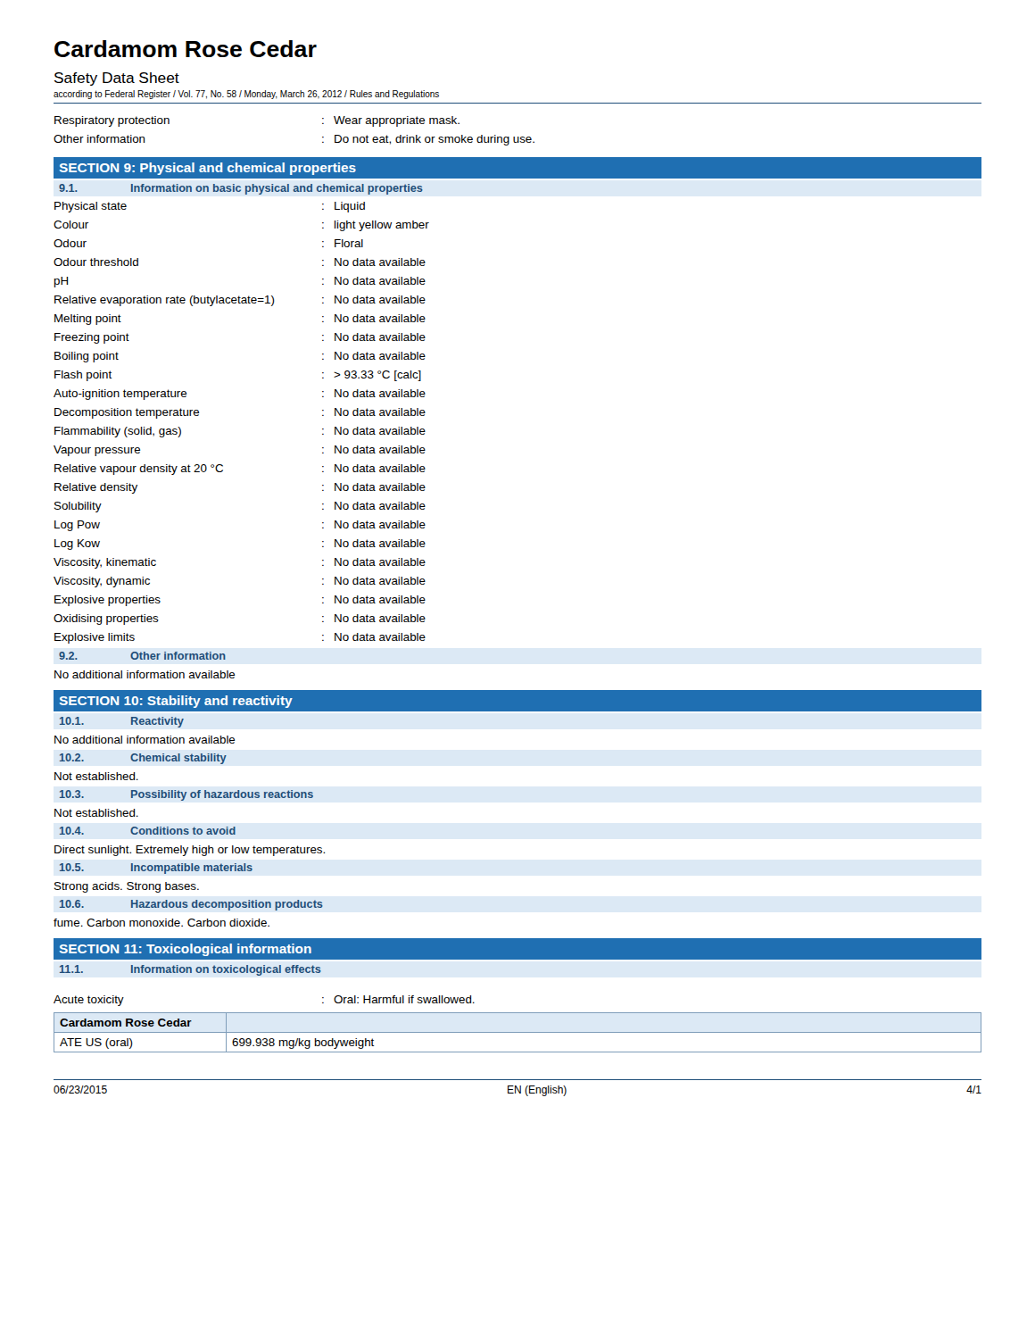Cardamom Rose Cedar
Safety Data Sheet
according to Federal Register / Vol. 77, No. 58 / Monday, March 26, 2012 / Rules and Regulations
| Respiratory protection | : | Wear appropriate mask. |
| Other information | : | Do not eat, drink or smoke during use. |
SECTION 9: Physical and chemical properties
9.1. Information on basic physical and chemical properties
| Physical state | : | Liquid |
| Colour | : | light yellow amber |
| Odour | : | Floral |
| Odour threshold | : | No data available |
| pH | : | No data available |
| Relative evaporation rate (butylacetate=1) | : | No data available |
| Melting point | : | No data available |
| Freezing point | : | No data available |
| Boiling point | : | No data available |
| Flash point | : | > 93.33 °C [calc] |
| Auto-ignition temperature | : | No data available |
| Decomposition temperature | : | No data available |
| Flammability (solid, gas) | : | No data available |
| Vapour pressure | : | No data available |
| Relative vapour density at 20 °C | : | No data available |
| Relative density | : | No data available |
| Solubility | : | No data available |
| Log Pow | : | No data available |
| Log Kow | : | No data available |
| Viscosity, kinematic | : | No data available |
| Viscosity, dynamic | : | No data available |
| Explosive properties | : | No data available |
| Oxidising properties | : | No data available |
| Explosive limits | : | No data available |
9.2. Other information
No additional information available
SECTION 10: Stability and reactivity
10.1. Reactivity
No additional information available
10.2. Chemical stability
Not established.
10.3. Possibility of hazardous reactions
Not established.
10.4. Conditions to avoid
Direct sunlight. Extremely high or low temperatures.
10.5. Incompatible materials
Strong acids. Strong bases.
10.6. Hazardous decomposition products
fume. Carbon monoxide. Carbon dioxide.
SECTION 11: Toxicological information
11.1. Information on toxicological effects
| Acute toxicity | : | Oral: Harmful if swallowed. |
| Cardamom Rose Cedar | |
| ATE US (oral) | 699.938 mg/kg bodyweight |
06/23/2015 EN (English) 4/1